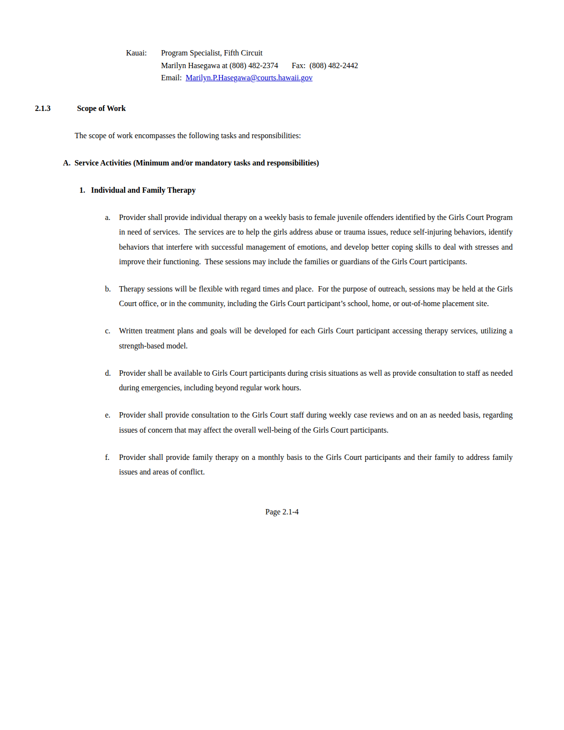Kauai: Program Specialist, Fifth Circuit
Marilyn Hasegawa at (808) 482-2374 Fax: (808) 482-2442
Email: Marilyn.P.Hasegawa@courts.hawaii.gov
2.1.3 Scope of Work
The scope of work encompasses the following tasks and responsibilities:
A. Service Activities (Minimum and/or mandatory tasks and responsibilities)
1. Individual and Family Therapy
a. Provider shall provide individual therapy on a weekly basis to female juvenile offenders identified by the Girls Court Program in need of services. The services are to help the girls address abuse or trauma issues, reduce self-injuring behaviors, identify behaviors that interfere with successful management of emotions, and develop better coping skills to deal with stresses and improve their functioning. These sessions may include the families or guardians of the Girls Court participants.
b. Therapy sessions will be flexible with regard times and place. For the purpose of outreach, sessions may be held at the Girls Court office, or in the community, including the Girls Court participant’s school, home, or out-of-home placement site.
c. Written treatment plans and goals will be developed for each Girls Court participant accessing therapy services, utilizing a strength-based model.
d. Provider shall be available to Girls Court participants during crisis situations as well as provide consultation to staff as needed during emergencies, including beyond regular work hours.
e. Provider shall provide consultation to the Girls Court staff during weekly case reviews and on an as needed basis, regarding issues of concern that may affect the overall well-being of the Girls Court participants.
f. Provider shall provide family therapy on a monthly basis to the Girls Court participants and their family to address family issues and areas of conflict.
Page 2.1-4